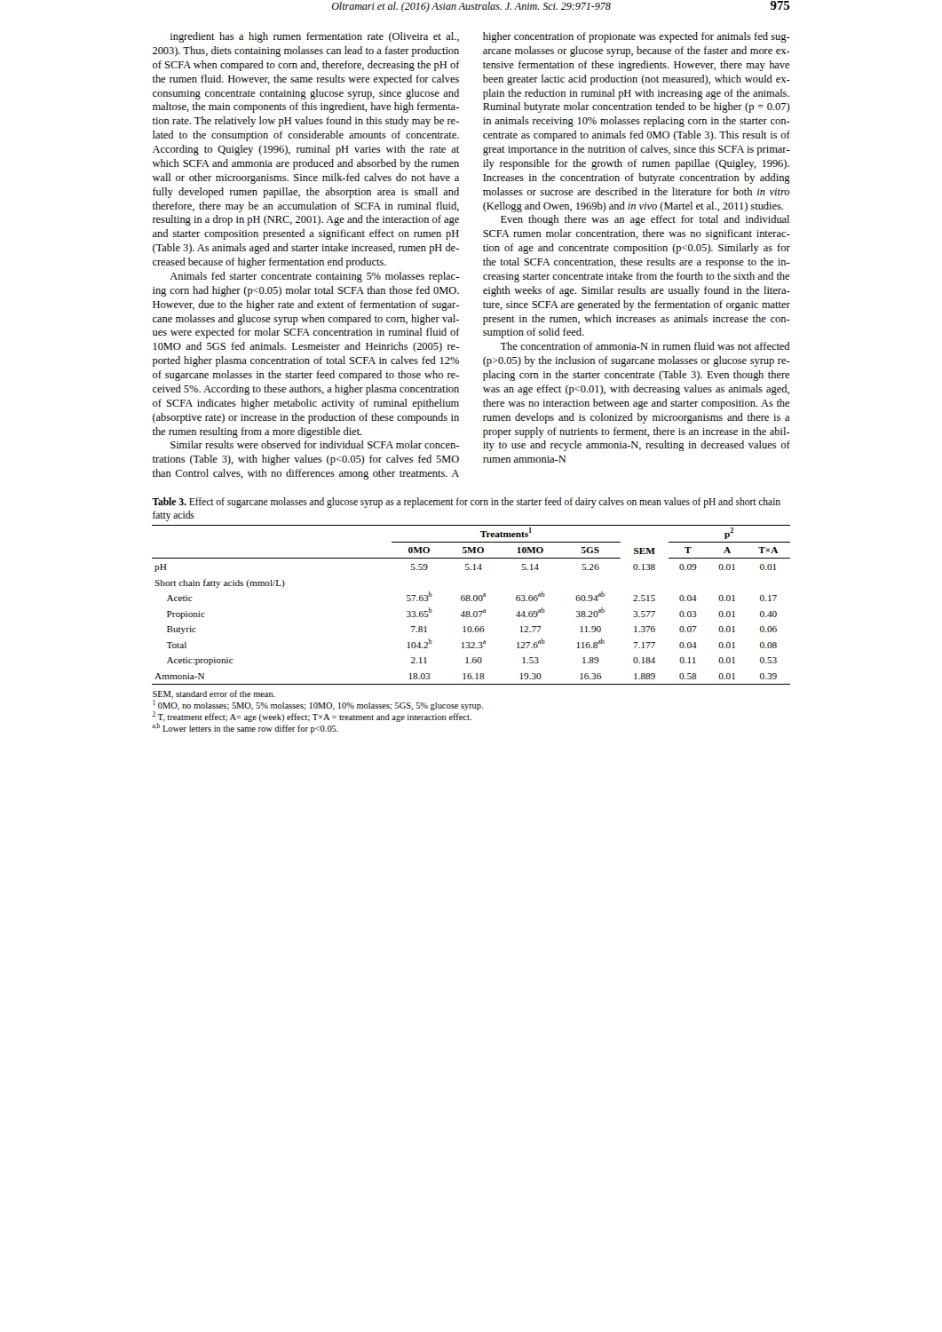Oltramari et al. (2016) Asian Australas. J. Anim. Sci. 29:971-978
975
ingredient has a high rumen fermentation rate (Oliveira et al., 2003). Thus, diets containing molasses can lead to a faster production of SCFA when compared to corn and, therefore, decreasing the pH of the rumen fluid. However, the same results were expected for calves consuming concentrate containing glucose syrup, since glucose and maltose, the main components of this ingredient, have high fermentation rate. The relatively low pH values found in this study may be related to the consumption of considerable amounts of concentrate. According to Quigley (1996), ruminal pH varies with the rate at which SCFA and ammonia are produced and absorbed by the rumen wall or other microorganisms. Since milk-fed calves do not have a fully developed rumen papillae, the absorption area is small and therefore, there may be an accumulation of SCFA in ruminal fluid, resulting in a drop in pH (NRC, 2001). Age and the interaction of age and starter composition presented a significant effect on rumen pH (Table 3). As animals aged and starter intake increased, rumen pH decreased because of higher fermentation end products.
Animals fed starter concentrate containing 5% molasses replacing corn had higher (p<0.05) molar total SCFA than those fed 0MO. However, due to the higher rate and extent of fermentation of sugarcane molasses and glucose syrup when compared to corn, higher values were expected for molar SCFA concentration in ruminal fluid of 10MO and 5GS fed animals. Lesmeister and Heinrichs (2005) reported higher plasma concentration of total SCFA in calves fed 12% of sugarcane molasses in the starter feed compared to those who received 5%. According to these authors, a higher plasma concentration of SCFA indicates higher metabolic activity of ruminal epithelium (absorptive rate) or increase in the production of these compounds in the rumen resulting from a more digestible diet.
Similar results were observed for individual SCFA molar concentrations (Table 3), with higher values (p<0.05) for calves fed 5MO than Control calves, with no differences among other treatments. A higher concentration of propionate was expected for animals fed sugarcane molasses or glucose syrup, because of the faster and more extensive fermentation of these ingredients. However, there may have been greater lactic acid production (not measured), which would explain the reduction in ruminal pH with increasing age of the animals. Ruminal butyrate molar concentration tended to be higher (p = 0.07) in animals receiving 10% molasses replacing corn in the starter concentrate as compared to animals fed 0MO (Table 3). This result is of great importance in the nutrition of calves, since this SCFA is primarily responsible for the growth of rumen papillae (Quigley, 1996). Increases in the concentration of butyrate concentration by adding molasses or sucrose are described in the literature for both in vitro (Kellogg and Owen, 1969b) and in vivo (Martel et al., 2011) studies.
Even though there was an age effect for total and individual SCFA rumen molar concentration, there was no significant interaction of age and concentrate composition (p<0.05). Similarly as for the total SCFA concentration, these results are a response to the increasing starter concentrate intake from the fourth to the sixth and the eighth weeks of age. Similar results are usually found in the literature, since SCFA are generated by the fermentation of organic matter present in the rumen, which increases as animals increase the consumption of solid feed.
The concentration of ammonia-N in rumen fluid was not affected (p>0.05) by the inclusion of sugarcane molasses or glucose syrup replacing corn in the starter concentrate (Table 3). Even though there was an age effect (p<0.01), with decreasing values as animals aged, there was no interaction between age and starter composition. As the rumen develops and is colonized by microorganisms and there is a proper supply of nutrients to ferment, there is an increase in the ability to use and recycle ammonia-N, resulting in decreased values of rumen ammonia-N
Table 3. Effect of sugarcane molasses and glucose syrup as a replacement for corn in the starter feed of dairy calves on mean values of pH and short chain fatty acids
| | Treatments 1 | SEM | p 2 |
| --- | --- | --- | --- |
| | 0MO | 5MO | 10MO | 5GS | T | A | T×A |
| pH | 5.59 | 5.14 | 5.14 | 5.26 | 0.138 | 0.09 | 0.01 | 0.01 |
| Short chain fatty acids (mmol/L) | | | | | | | | |
| Acetic | 57.63 b | 68.00 a | 63.66 ab | 60.94 ab | 2.515 | 0.04 | 0.01 | 0.17 |
| Propionic | 33.65 b | 48.07 a | 44.69 ab | 38.20 ab | 3.577 | 0.03 | 0.01 | 0.40 |
| Butyric | 7.81 | 10.66 | 12.77 | 11.90 | 1.376 | 0.07 | 0.01 | 0.06 |
| Total | 104.2 b | 132.3 a | 127.6 ab | 116.8 ab | 7.177 | 0.04 | 0.01 | 0.08 |
| Acetic:propionic | 2.11 | 1.60 | 1.53 | 1.89 | 0.184 | 0.11 | 0.01 | 0.53 |
| Ammonia-N | 18.03 | 16.18 | 19.30 | 16.36 | 1.889 | 0.58 | 0.01 | 0.39 |
SEM, standard error of the mean.
1 0MO, no molasses; 5MO, 5% molasses; 10MO, 10% molasses; 5GS, 5% glucose syrup.
2 T, treatment effect; A= age (week) effect; T×A = treatment and age interaction effect.
a,b Lower letters in the same row differ for p<0.05.